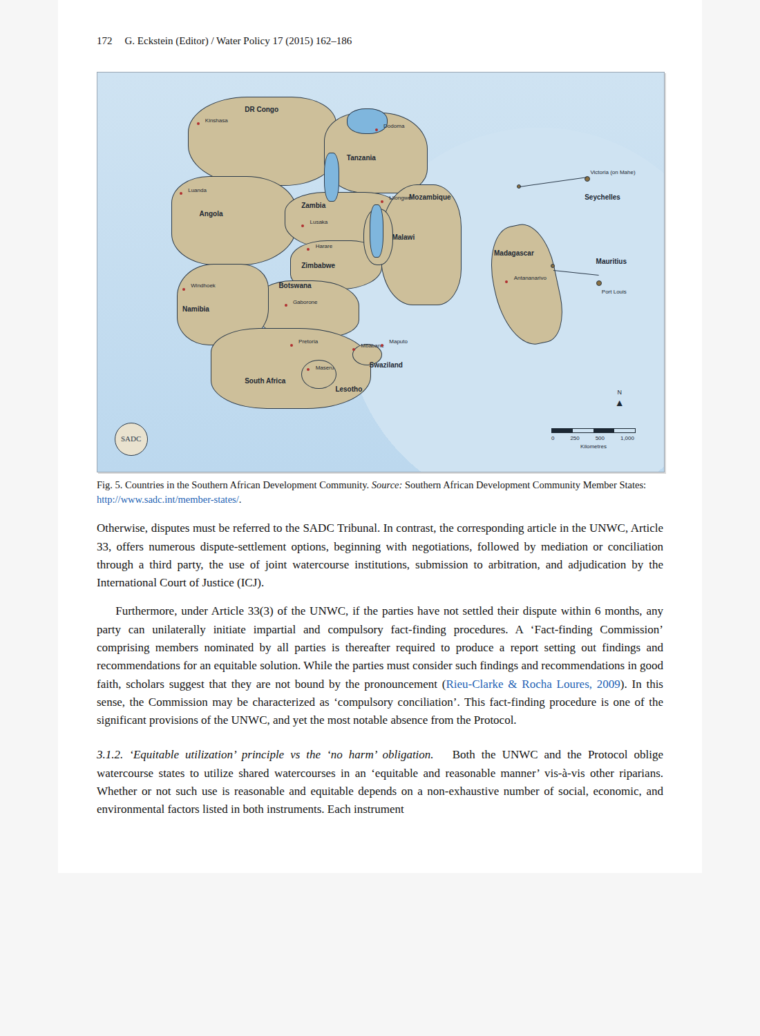172 G. Eckstein (Editor) / Water Policy 17 (2015) 162–186
Kinshasa
DR Congo
Dodoma
Tanzania
Luanda
Angola
Lusaka
Zambia
Lilongwe
Mozambique
Malawi
Harare
Zimbabwe
Gaborone
Botswana
Windhoek
Namibia
Pretoria
South Africa
Maseru
Lesotho
Mbabane
Swaziland
Maputo
Antananarivo
Madagascar
Victoria (on Mahe)
Seychelles
Mauritius
Port Louis
SADC
N
▲
02505001,000
Kilometres
Fig. 5. Countries in the Southern African Development Community. Source: Southern African Development Community Member States: http://www.sadc.int/member-states/.
Otherwise, disputes must be referred to the SADC Tribunal. In contrast, the corresponding article in the UNWC, Article 33, offers numerous dispute-settlement options, beginning with negotiations, followed by mediation or conciliation through a third party, the use of joint watercourse institutions, submission to arbitration, and adjudication by the International Court of Justice (ICJ).
Furthermore, under Article 33(3) of the UNWC, if the parties have not settled their dispute within 6 months, any party can unilaterally initiate impartial and compulsory fact-finding procedures. A ‘Fact-finding Commission’ comprising members nominated by all parties is thereafter required to produce a report setting out findings and recommendations for an equitable solution. While the parties must consider such findings and recommendations in good faith, scholars suggest that they are not bound by the pronouncement (Rieu-Clarke & Rocha Loures, 2009). In this sense, the Commission may be characterized as ‘compulsory conciliation’. This fact-finding procedure is one of the significant provisions of the UNWC, and yet the most notable absence from the Protocol.
3.1.2. ‘Equitable utilization’ principle vs the ‘no harm’ obligation. Both the UNWC and the Protocol oblige watercourse states to utilize shared watercourses in an ‘equitable and reasonable manner’ vis-à-vis other riparians. Whether or not such use is reasonable and equitable depends on a non-exhaustive number of social, economic, and environmental factors listed in both instruments. Each instrument